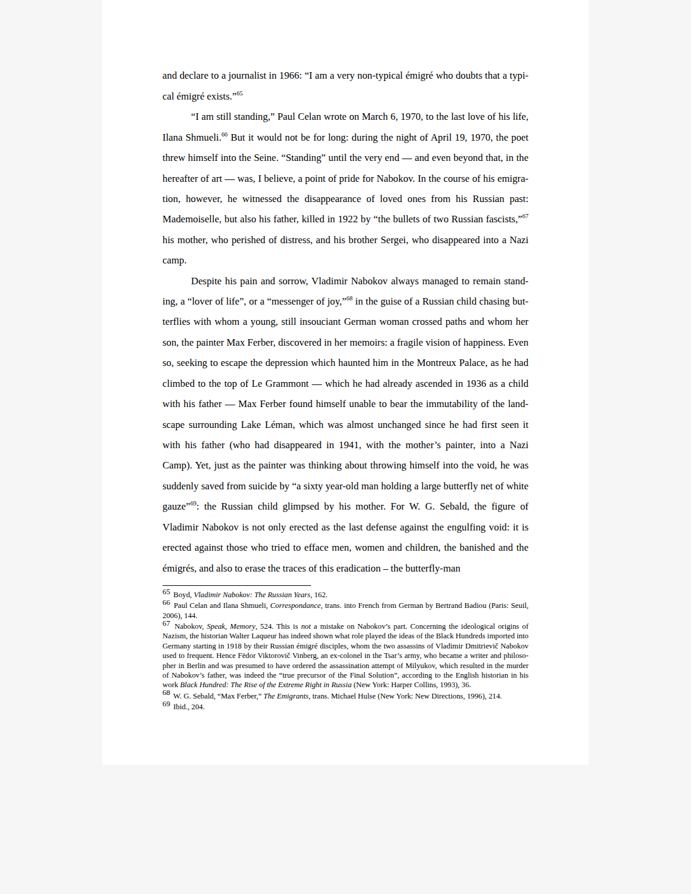and declare to a journalist in 1966: “I am a very non-typical émigré who doubts that a typical émigré exists.”65
“I am still standing,” Paul Celan wrote on March 6, 1970, to the last love of his life, Ilana Shmueli.66 But it would not be for long: during the night of April 19, 1970, the poet threw himself into the Seine. “Standing” until the very end — and even beyond that, in the hereafter of art — was, I believe, a point of pride for Nabokov. In the course of his emigration, however, he witnessed the disappearance of loved ones from his Russian past: Mademoiselle, but also his father, killed in 1922 by “the bullets of two Russian fascists,”67 his mother, who perished of distress, and his brother Sergei, who disappeared into a Nazi camp.
Despite his pain and sorrow, Vladimir Nabokov always managed to remain standing, a “lover of life”, or a “messenger of joy,”68 in the guise of a Russian child chasing butterflies with whom a young, still insouciant German woman crossed paths and whom her son, the painter Max Ferber, discovered in her memoirs: a fragile vision of happiness. Even so, seeking to escape the depression which haunted him in the Montreux Palace, as he had climbed to the top of Le Grammont — which he had already ascended in 1936 as a child with his father — Max Ferber found himself unable to bear the immutability of the landscape surrounding Lake Léman, which was almost unchanged since he had first seen it with his father (who had disappeared in 1941, with the mother’s painter, into a Nazi Camp). Yet, just as the painter was thinking about throwing himself into the void, he was suddenly saved from suicide by “a sixty year-old man holding a large butterfly net of white gauze”69: the Russian child glimpsed by his mother. For W. G. Sebald, the figure of Vladimir Nabokov is not only erected as the last defense against the engulfing void: it is erected against those who tried to efface men, women and children, the banished and the émigrés, and also to erase the traces of this eradication – the butterfly-man
65 Boyd, Vladimir Nabokov: The Russian Years, 162.
66 Paul Celan and Ilana Shmueli, Correspondance, trans. into French from German by Bertrand Badiou (Paris: Seuil, 2006), 144.
67 Nabokov, Speak, Memory, 524. This is not a mistake on Nabokov’s part. Concerning the ideological origins of Nazism, the historian Walter Laqueur has indeed shown what role played the ideas of the Black Hundreds imported into Germany starting in 1918 by their Russian émigré disciples, whom the two assassins of Vladimir Dmitrievič Nabokov used to frequent. Hence Fëdor Viktorovič Vinberg, an ex-colonel in the Tsar’s army, who became a writer and philosopher in Berlin and was presumed to have ordered the assassination attempt of Milyukov, which resulted in the murder of Nabokov’s father, was indeed the “true precursor of the Final Solution”, according to the English historian in his work Black Hundred: The Rise of the Extreme Right in Russia (New York: Harper Collins, 1993), 36.
68 W. G. Sebald, “Max Ferber,” The Emigrants, trans. Michael Hulse (New York: New Directions, 1996), 214.
69 Ibid., 204.